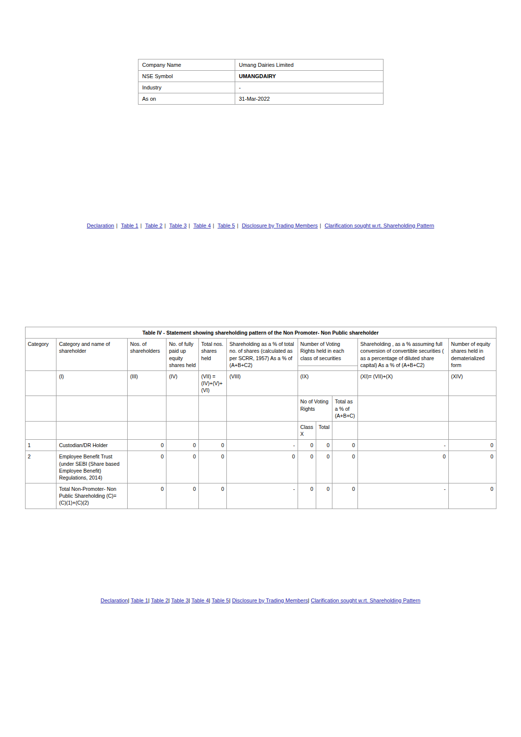| Company Name | Umang Dairies Limited |
| NSE Symbol | UMANGDAIRY |
| Industry | - |
| As on | 31-Mar-2022 |
Declaration| Table 1| Table 2| Table 3| Table 4| Table 5| Disclosure by Trading Members| Clarification sought w.rt. Shareholding Pattern
| Table IV - Statement showing shareholding pattern of the Non Promoter- Non Public shareholder |
| Category | Category and name of shareholder | Nos. of shareholders | No. of fully paid up equity shares held | Total nos. shares held | Shareholding as a % of total no. of shares (calculated as per SCRR, 1957) As a % of (A+B+C2) | Number of Voting Rights held in each class of securities | Shareholding , as a % assuming full conversion of convertible securities ( as a percentage of diluted share capital) As a % of (A+B+C2) | Number of equity shares held in dematerialized form |
| | (I) | (III) | (IV) | (VII) = (IV)+(V)+(VI) | (VIII) | (IX) | (XI)= (VII)+(X) | (XIV) |
| | | | | | | No of Voting Rights | Total as a % of (A+B+C) | | |
| | | | | | | Class X | Total | | | |
| 1 | Custodian/DR Holder | 0 | 0 | 0 | - | 0 | 0 | 0 | - | 0 |
| 2 | Employee Benefit Trust (under SEBI (Share based Employee Benefit) Regulations, 2014) | 0 | 0 | 0 | 0 | 0 | 0 | 0 | 0 | 0 |
| | Total Non-Promoter- Non Public Shareholding (C)= (C)(1)+(C)(2) | 0 | 0 | 0 | - | 0 | 0 | 0 | - | 0 |
Declaration| Table 1| Table 2| Table 3| Table 4| Table 5| Disclosure by Trading Members| Clarification sought w.rt. Shareholding Pattern